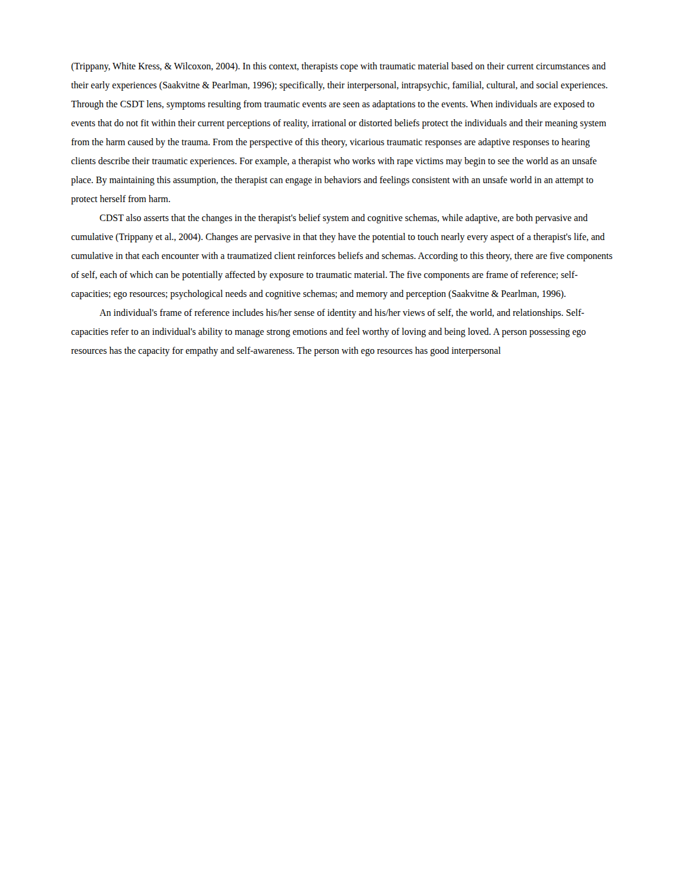(Trippany, White Kress, & Wilcoxon, 2004). In this context, therapists cope with traumatic material based on their current circumstances and their early experiences (Saakvitne & Pearlman, 1996); specifically, their interpersonal, intrapsychic, familial, cultural, and social experiences. Through the CSDT lens, symptoms resulting from traumatic events are seen as adaptations to the events. When individuals are exposed to events that do not fit within their current perceptions of reality, irrational or distorted beliefs protect the individuals and their meaning system from the harm caused by the trauma. From the perspective of this theory, vicarious traumatic responses are adaptive responses to hearing clients describe their traumatic experiences. For example, a therapist who works with rape victims may begin to see the world as an unsafe place. By maintaining this assumption, the therapist can engage in behaviors and feelings consistent with an unsafe world in an attempt to protect herself from harm.
CDST also asserts that the changes in the therapist's belief system and cognitive schemas, while adaptive, are both pervasive and cumulative (Trippany et al., 2004). Changes are pervasive in that they have the potential to touch nearly every aspect of a therapist's life, and cumulative in that each encounter with a traumatized client reinforces beliefs and schemas. According to this theory, there are five components of self, each of which can be potentially affected by exposure to traumatic material. The five components are frame of reference; self-capacities; ego resources; psychological needs and cognitive schemas; and memory and perception (Saakvitne & Pearlman, 1996).
An individual's frame of reference includes his/her sense of identity and his/her views of self, the world, and relationships. Self-capacities refer to an individual's ability to manage strong emotions and feel worthy of loving and being loved. A person possessing ego resources has the capacity for empathy and self-awareness. The person with ego resources has good interpersonal